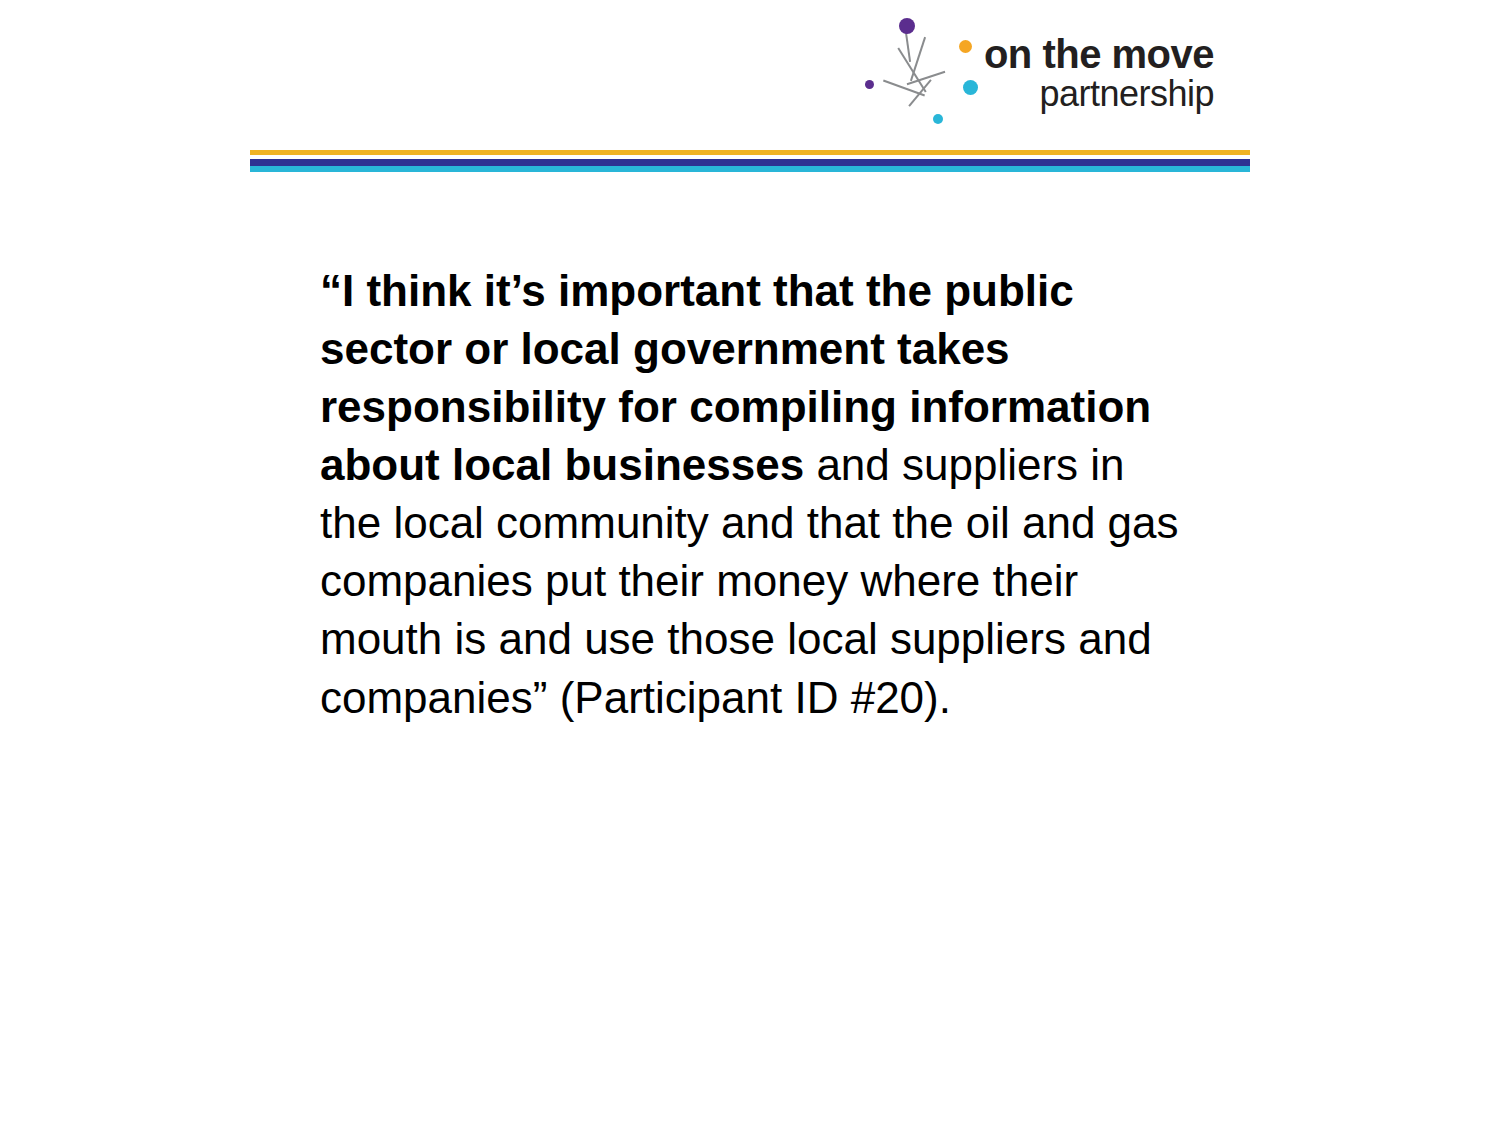on the move partnership
“I think it’s important that the public sector or local government takes responsibility for compiling information about local businesses and suppliers in the local community and that the oil and gas companies put their money where their mouth is and use those local suppliers and companies” (Participant ID #20).